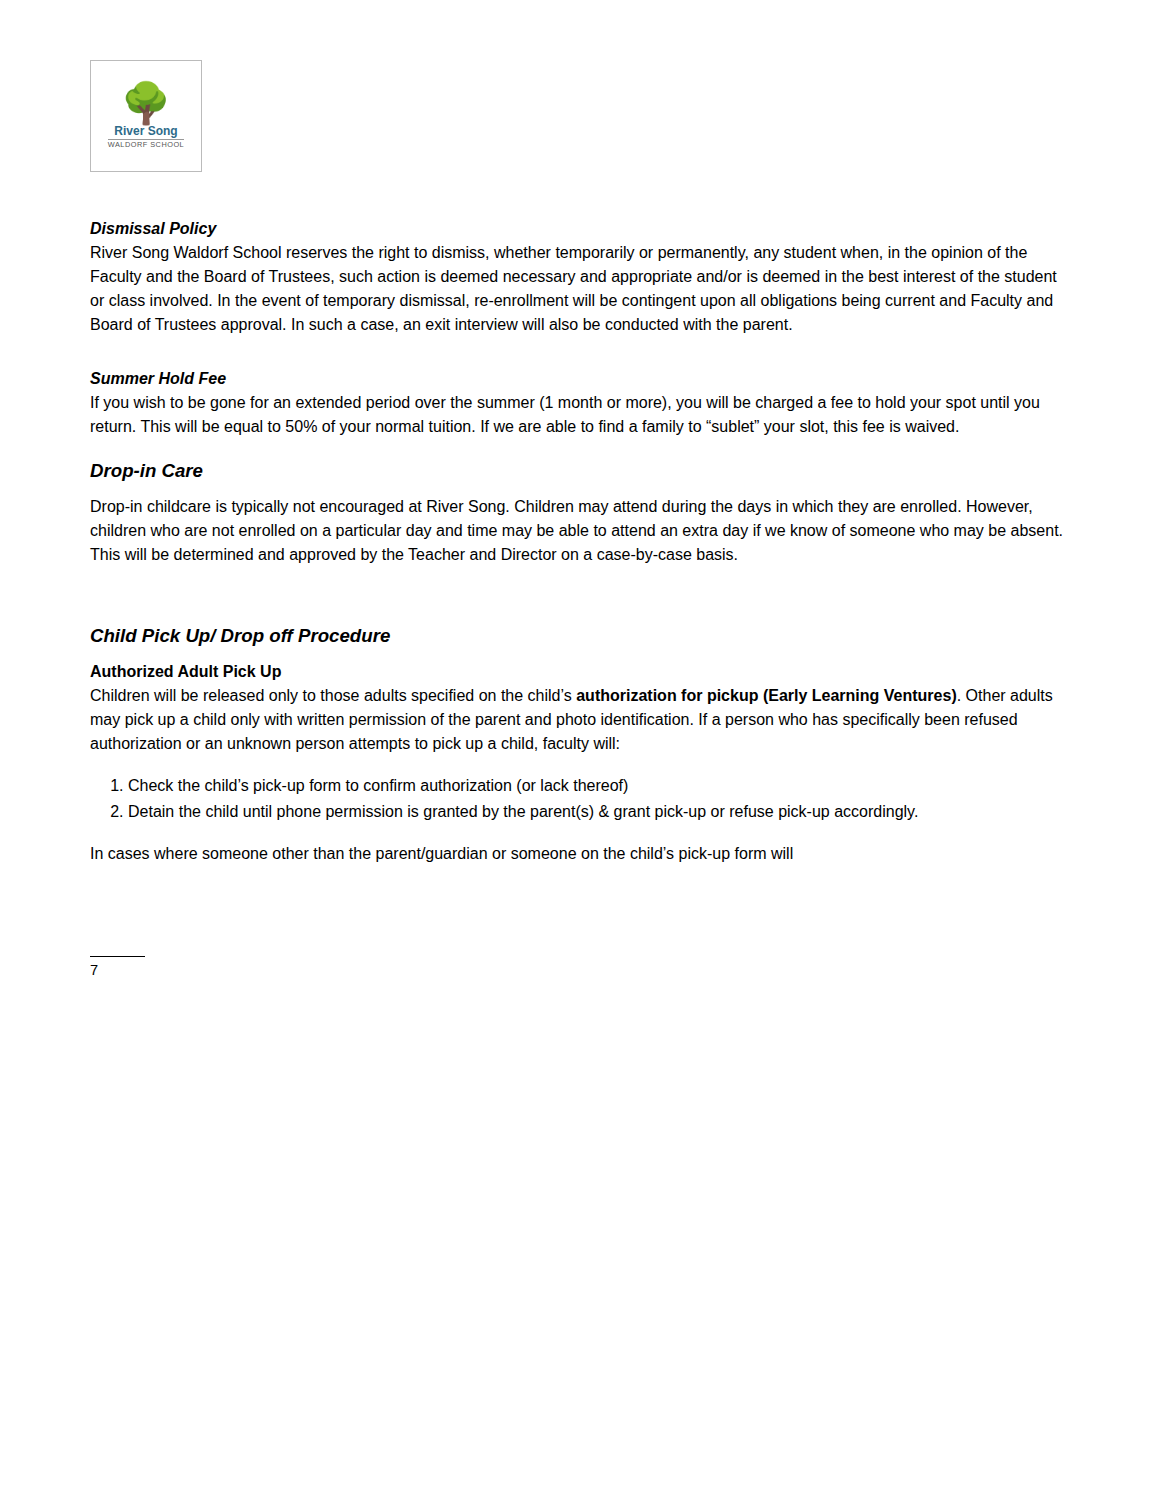🌳
River Song
WALDORF SCHOOL
Dismissal Policy
River Song Waldorf School reserves the right to dismiss, whether temporarily or permanently, any student when, in the opinion of the Faculty and the Board of Trustees, such action is deemed necessary and appropriate and/or is deemed in the best interest of the student or class involved. In the event of temporary dismissal, re-enrollment will be contingent upon all obligations being current and Faculty and Board of Trustees approval. In such a case, an exit interview will also be conducted with the parent.
Summer Hold Fee
If you wish to be gone for an extended period over the summer (1 month or more), you will be charged a fee to hold your spot until you return. This will be equal to 50% of your normal tuition. If we are able to find a family to “sublet” your slot, this fee is waived.
Drop-in Care
Drop-in childcare is typically not encouraged at River Song. Children may attend during the days in which they are enrolled. However, children who are not enrolled on a particular day and time may be able to attend an extra day if we know of someone who may be absent. This will be determined and approved by the Teacher and Director on a case-by-case basis.
Child Pick Up/ Drop off Procedure
Authorized Adult Pick Up
Children will be released only to those adults specified on the child’s authorization for pickup (Early Learning Ventures). Other adults may pick up a child only with written permission of the parent and photo identification. If a person who has specifically been refused authorization or an unknown person attempts to pick up a child, faculty will:
Check the child’s pick-up form to confirm authorization (or lack thereof)
Detain the child until phone permission is granted by the parent(s) & grant pick-up or refuse pick-up accordingly.
In cases where someone other than the parent/guardian or someone on the child’s pick-up form will
7